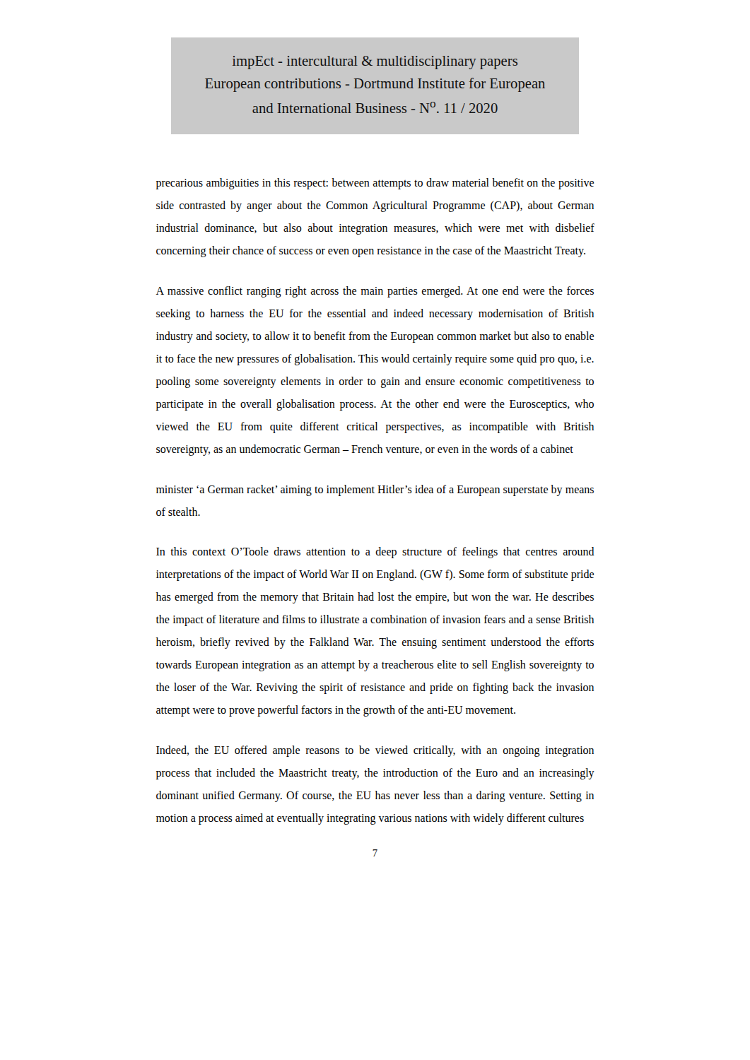impEct - intercultural & multidisciplinary papers
European contributions - Dortmund Institute for European
and International Business - No. 11 / 2020
precarious ambiguities in this respect: between attempts to draw material benefit on the positive side contrasted by anger about the Common Agricultural Programme (CAP), about German industrial dominance, but also about integration measures, which were met with disbelief concerning their chance of success or even open resistance in the case of the Maastricht Treaty.
A massive conflict ranging right across the main parties emerged. At one end were the forces seeking to harness the EU for the essential and indeed necessary modernisation of British industry and society, to allow it to benefit from the European common market but also to enable it to face the new pressures of globalisation. This would certainly require some quid pro quo, i.e. pooling some sovereignty elements in order to gain and ensure economic competitiveness to participate in the overall globalisation process. At the other end were the Eurosceptics, who viewed the EU from quite different critical perspectives, as incompatible with British sovereignty, as an undemocratic German – French venture, or even in the words of a cabinet
minister ‘a German racket’ aiming to implement Hitler’s idea of a European superstate by means of stealth.
In this context O’Toole draws attention to a deep structure of feelings that centres around interpretations of the impact of World War II on England. (GW f). Some form of substitute pride has emerged from the memory that Britain had lost the empire, but won the war. He describes the impact of literature and films to illustrate a combination of invasion fears and a sense British heroism, briefly revived by the Falkland War. The ensuing sentiment understood the efforts towards European integration as an attempt by a treacherous elite to sell English sovereignty to the loser of the War. Reviving the spirit of resistance and pride on fighting back the invasion attempt were to prove powerful factors in the growth of the anti-EU movement.
Indeed, the EU offered ample reasons to be viewed critically, with an ongoing integration process that included the Maastricht treaty, the introduction of the Euro and an increasingly dominant unified Germany. Of course, the EU has never less than a daring venture. Setting in motion a process aimed at eventually integrating various nations with widely different cultures
7